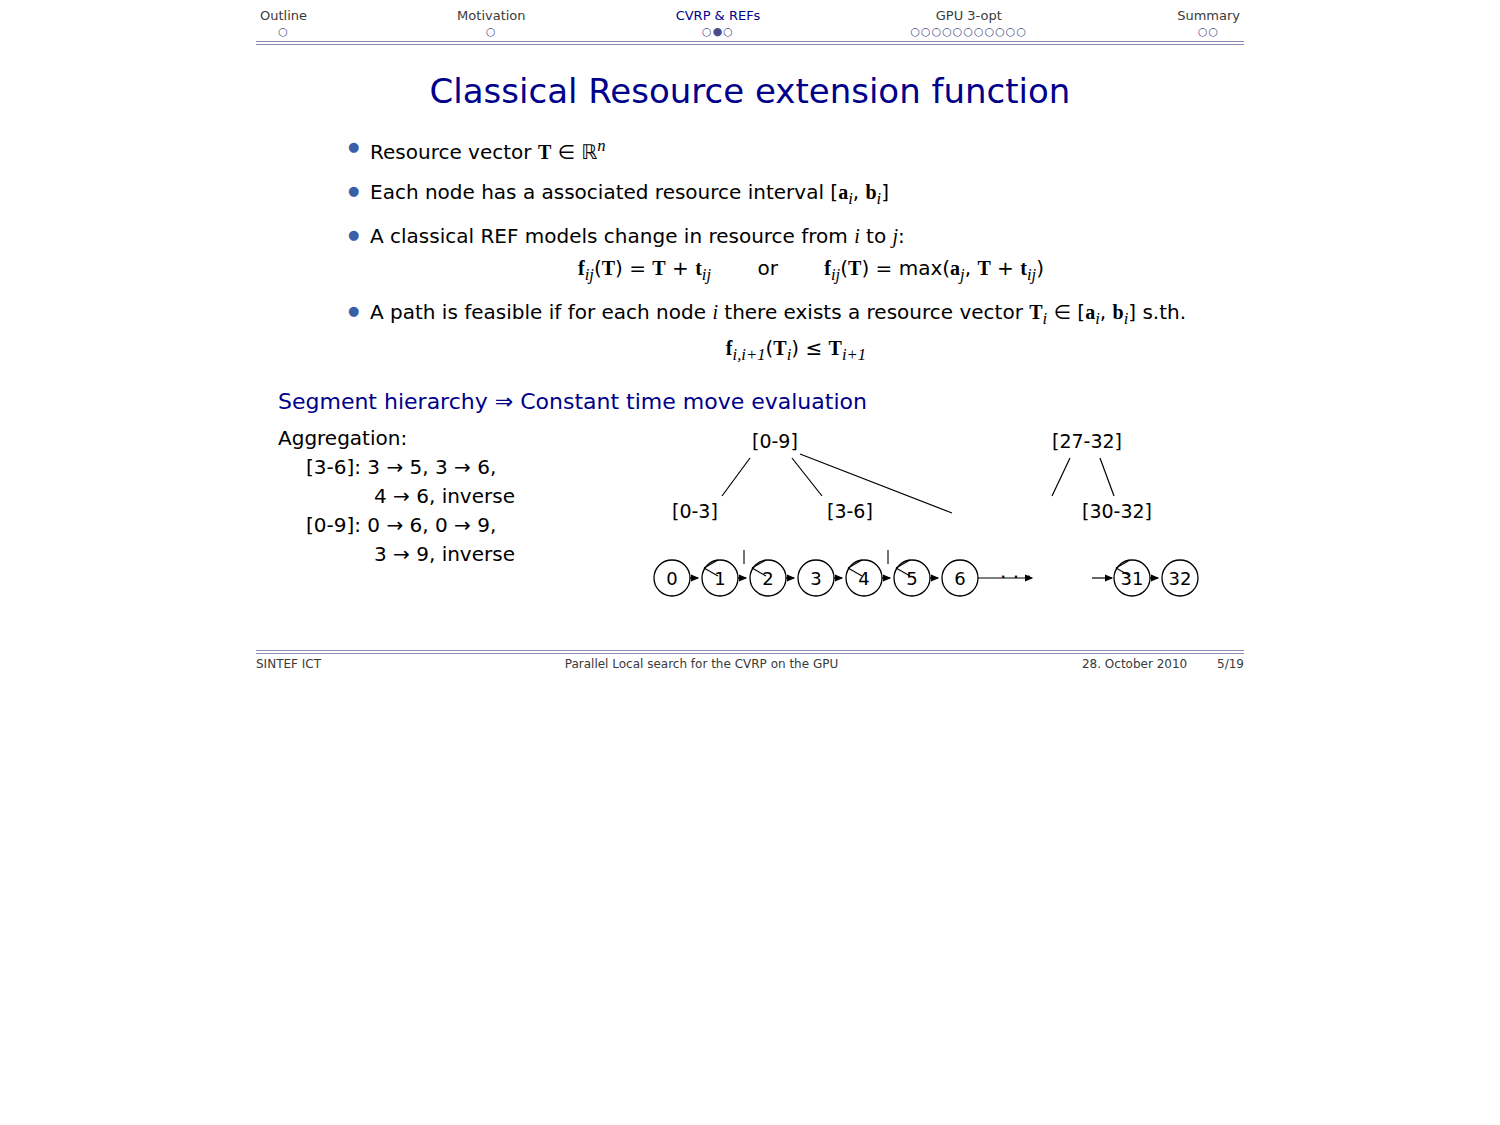Outline
○
Motivation
○
CVRP & REFs
○●○
GPU 3-opt
○○○○○○○○○○○
Summary
○○
Classical Resource extension function
Resource vector T ∈ ℝn
Each node has a associated resource interval [ai, bi]
A classical REF models change in resource from i to j:
fij(T) = T + tij or fij(T) = max(aj, T + tij)
A path is feasible if for each node i there exists a resource vector Ti ∈ [ai, bi] s.th.
fi,i+1(Ti) ≤ Ti+1
Segment hierarchy ⇒ Constant time move evaluation
Aggregation:
[3-6]: 3 → 5, 3 → 6,
4 → 6, inverse
[0-9]: 0 → 6, 0 → 9,
3 → 9, inverse
[0-9] [27-32] [0-3] [3-6] [30-32] 0 1 2 3 4 5 6 31 32 · · ·
SINTEF ICT
Parallel Local search for the CVRP on the GPU
28. October 2010 5/19